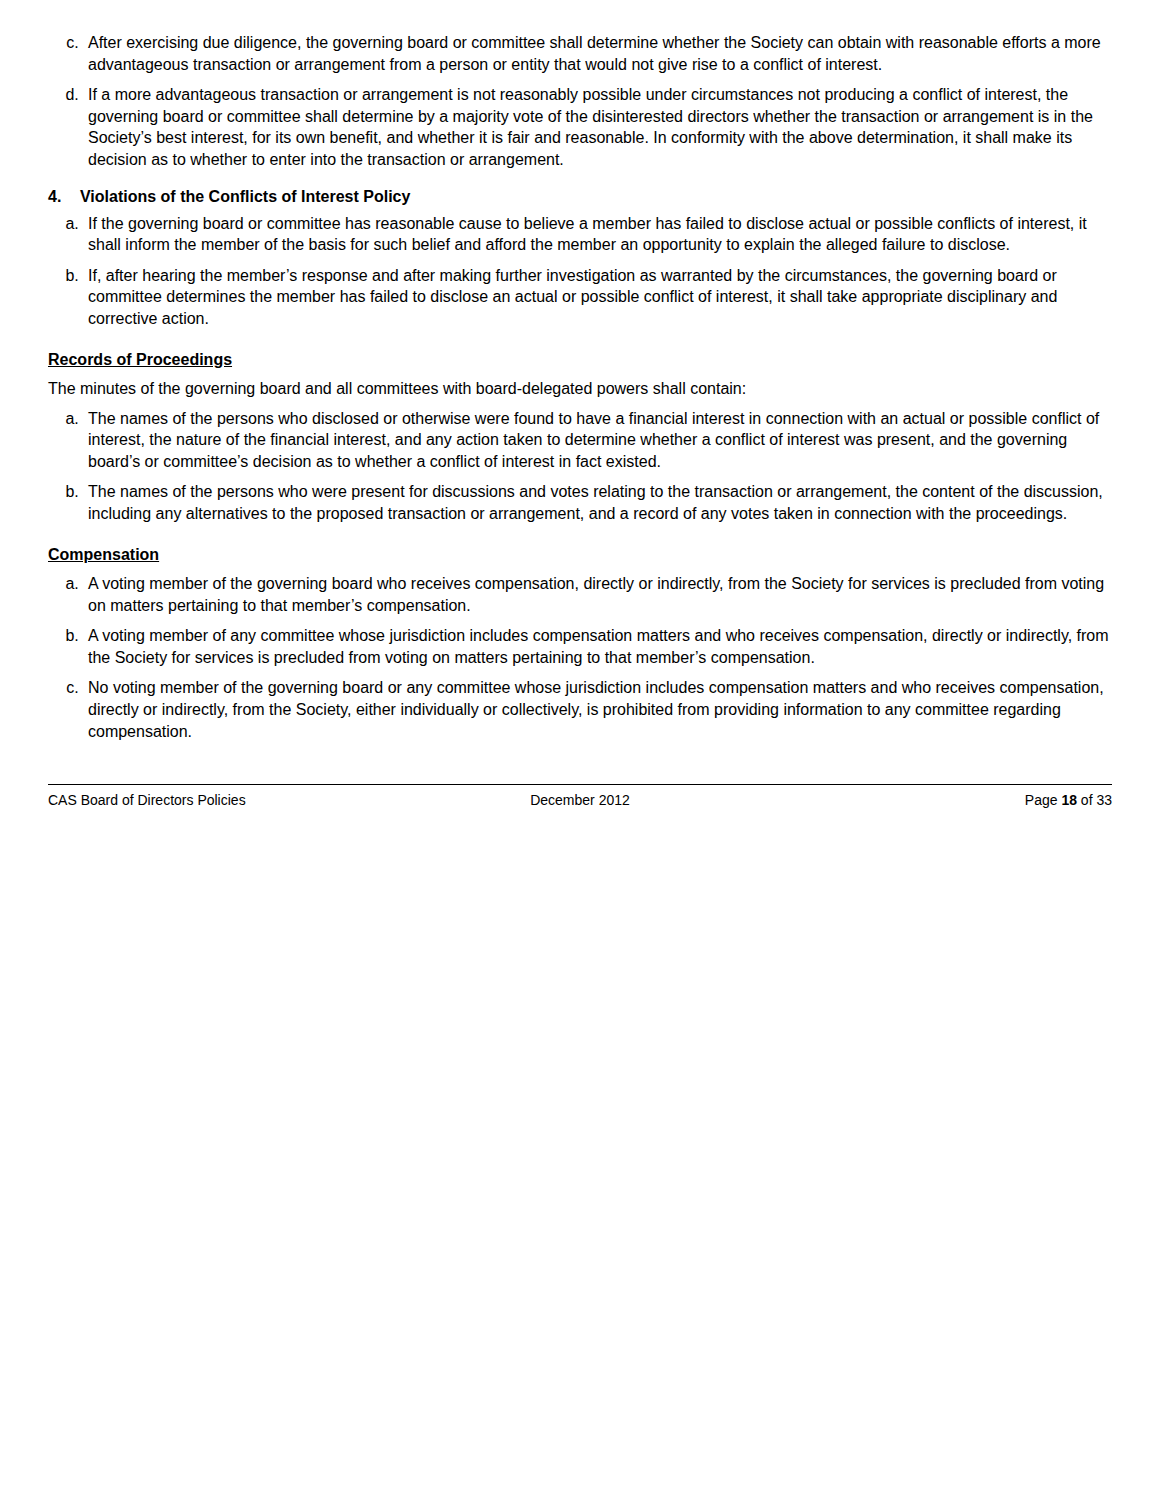After exercising due diligence, the governing board or committee shall determine whether the Society can obtain with reasonable efforts a more advantageous transaction or arrangement from a person or entity that would not give rise to a conflict of interest.
If a more advantageous transaction or arrangement is not reasonably possible under circumstances not producing a conflict of interest, the governing board or committee shall determine by a majority vote of the disinterested directors whether the transaction or arrangement is in the Society’s best interest, for its own benefit, and whether it is fair and reasonable. In conformity with the above determination, it shall make its decision as to whether to enter into the transaction or arrangement.
4. Violations of the Conflicts of Interest Policy
If the governing board or committee has reasonable cause to believe a member has failed to disclose actual or possible conflicts of interest, it shall inform the member of the basis for such belief and afford the member an opportunity to explain the alleged failure to disclose.
If, after hearing the member’s response and after making further investigation as warranted by the circumstances, the governing board or committee determines the member has failed to disclose an actual or possible conflict of interest, it shall take appropriate disciplinary and corrective action.
Records of Proceedings
The minutes of the governing board and all committees with board-delegated powers shall contain:
The names of the persons who disclosed or otherwise were found to have a financial interest in connection with an actual or possible conflict of interest, the nature of the financial interest, and any action taken to determine whether a conflict of interest was present, and the governing board’s or committee’s decision as to whether a conflict of interest in fact existed.
The names of the persons who were present for discussions and votes relating to the transaction or arrangement, the content of the discussion, including any alternatives to the proposed transaction or arrangement, and a record of any votes taken in connection with the proceedings.
Compensation
A voting member of the governing board who receives compensation, directly or indirectly, from the Society for services is precluded from voting on matters pertaining to that member’s compensation.
A voting member of any committee whose jurisdiction includes compensation matters and who receives compensation, directly or indirectly, from the Society for services is precluded from voting on matters pertaining to that member’s compensation.
No voting member of the governing board or any committee whose jurisdiction includes compensation matters and who receives compensation, directly or indirectly, from the Society, either individually or collectively, is prohibited from providing information to any committee regarding compensation.
CAS Board of Directors Policies
December 2012
Page 18 of 33